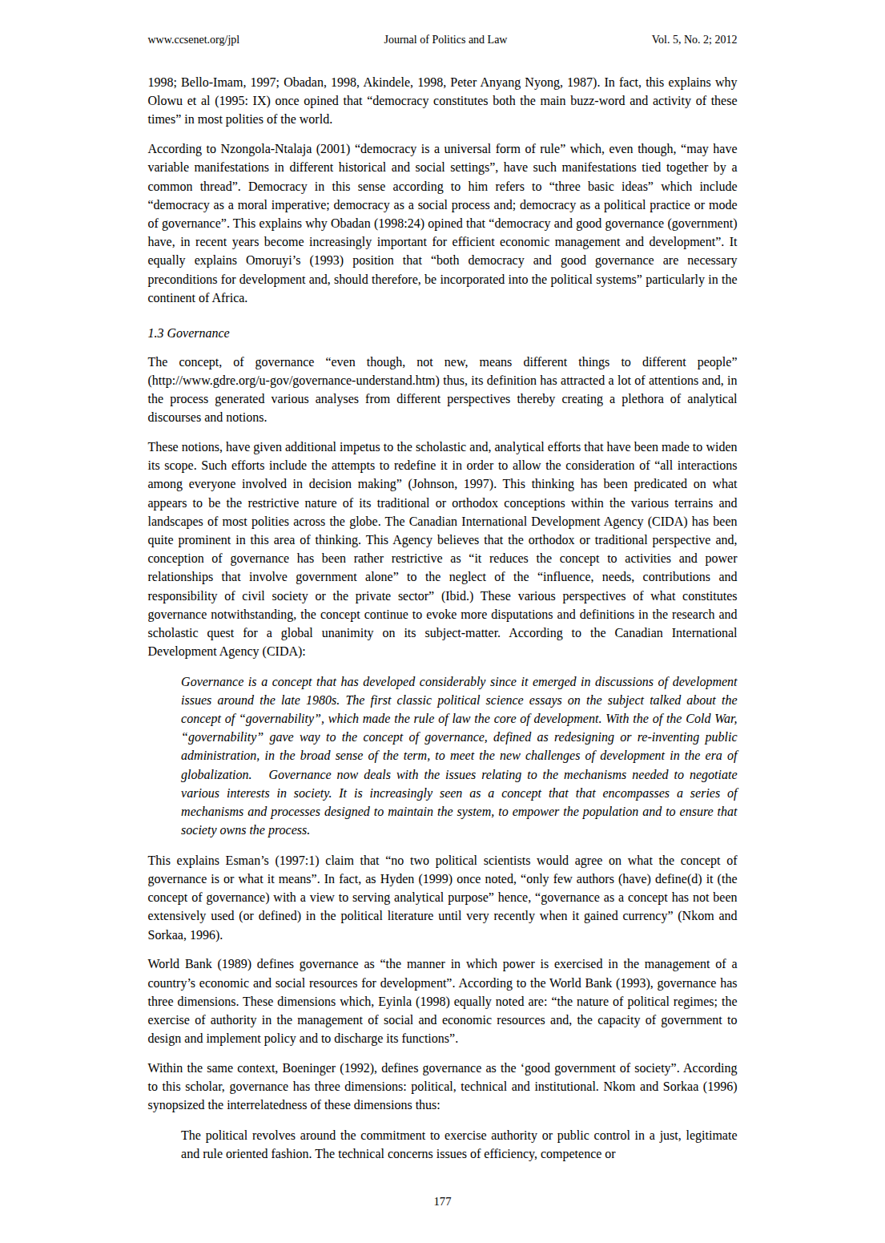www.ccsenet.org/jpl Journal of Politics and Law Vol. 5, No. 2; 2012
1998; Bello-Imam, 1997; Obadan, 1998, Akindele, 1998, Peter Anyang Nyong, 1987). In fact, this explains why Olowu et al (1995: IX) once opined that “democracy constitutes both the main buzz-word and activity of these times” in most polities of the world.
According to Nzongola-Ntalaja (2001) “democracy is a universal form of rule” which, even though, “may have variable manifestations in different historical and social settings”, have such manifestations tied together by a common thread”. Democracy in this sense according to him refers to “three basic ideas” which include “democracy as a moral imperative; democracy as a social process and; democracy as a political practice or mode of governance”. This explains why Obadan (1998:24) opined that “democracy and good governance (government) have, in recent years become increasingly important for efficient economic management and development”. It equally explains Omoruyi’s (1993) position that “both democracy and good governance are necessary preconditions for development and, should therefore, be incorporated into the political systems” particularly in the continent of Africa.
1.3 Governance
The concept, of governance “even though, not new, means different things to different people” (http://www.gdre.org/u-gov/governance-understand.htm) thus, its definition has attracted a lot of attentions and, in the process generated various analyses from different perspectives thereby creating a plethora of analytical discourses and notions.
These notions, have given additional impetus to the scholastic and, analytical efforts that have been made to widen its scope. Such efforts include the attempts to redefine it in order to allow the consideration of “all interactions among everyone involved in decision making” (Johnson, 1997). This thinking has been predicated on what appears to be the restrictive nature of its traditional or orthodox conceptions within the various terrains and landscapes of most polities across the globe. The Canadian International Development Agency (CIDA) has been quite prominent in this area of thinking. This Agency believes that the orthodox or traditional perspective and, conception of governance has been rather restrictive as “it reduces the concept to activities and power relationships that involve government alone” to the neglect of the “influence, needs, contributions and responsibility of civil society or the private sector” (Ibid.) These various perspectives of what constitutes governance notwithstanding, the concept continue to evoke more disputations and definitions in the research and scholastic quest for a global unanimity on its subject-matter. According to the Canadian International Development Agency (CIDA):
Governance is a concept that has developed considerably since it emerged in discussions of development issues around the late 1980s. The first classic political science essays on the subject talked about the concept of “governability”, which made the rule of law the core of development. With the of the Cold War, “governability” gave way to the concept of governance, defined as redesigning or re-inventing public administration, in the broad sense of the term, to meet the new challenges of development in the era of globalization. Governance now deals with the issues relating to the mechanisms needed to negotiate various interests in society. It is increasingly seen as a concept that that encompasses a series of mechanisms and processes designed to maintain the system, to empower the population and to ensure that society owns the process.
This explains Esman’s (1997:1) claim that “no two political scientists would agree on what the concept of governance is or what it means”. In fact, as Hyden (1999) once noted, “only few authors (have) define(d) it (the concept of governance) with a view to serving analytical purpose” hence, “governance as a concept has not been extensively used (or defined) in the political literature until very recently when it gained currency” (Nkom and Sorkaa, 1996).
World Bank (1989) defines governance as “the manner in which power is exercised in the management of a country’s economic and social resources for development”. According to the World Bank (1993), governance has three dimensions. These dimensions which, Eyinla (1998) equally noted are: “the nature of political regimes; the exercise of authority in the management of social and economic resources and, the capacity of government to design and implement policy and to discharge its functions”.
Within the same context, Boeninger (1992), defines governance as the ‘good government of society”. According to this scholar, governance has three dimensions: political, technical and institutional. Nkom and Sorkaa (1996) synopsized the interrelatedness of these dimensions thus:
The political revolves around the commitment to exercise authority or public control in a just, legitimate and rule oriented fashion. The technical concerns issues of efficiency, competence or
177